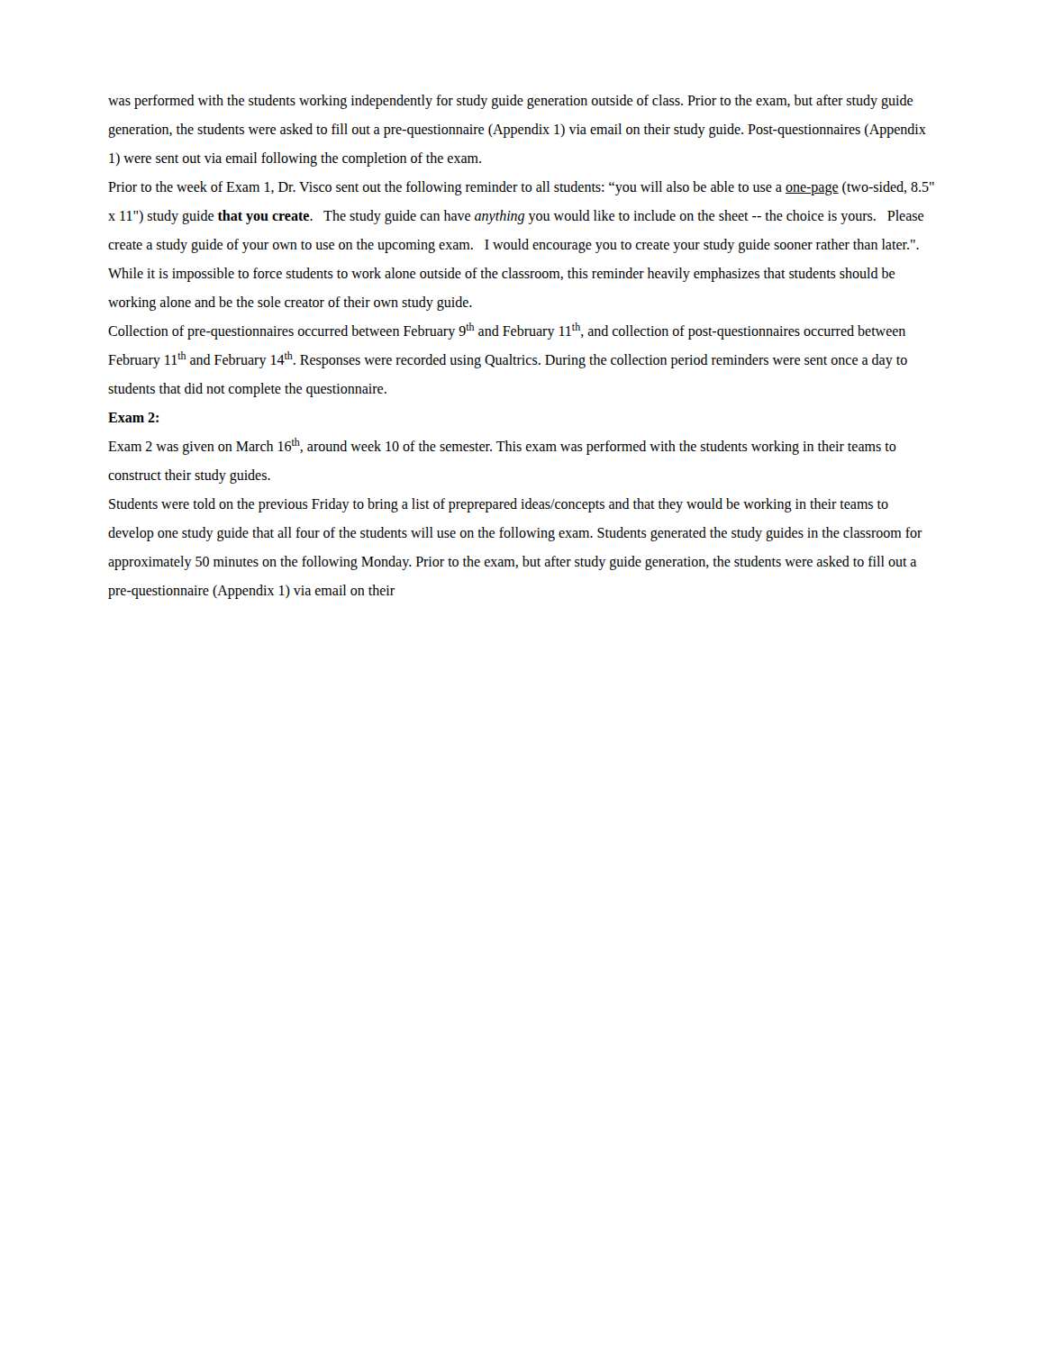was performed with the students working independently for study guide generation outside of class. Prior to the exam, but after study guide generation, the students were asked to fill out a pre-questionnaire (Appendix 1) via email on their study guide. Post-questionnaires (Appendix 1) were sent out via email following the completion of the exam.
Prior to the week of Exam 1, Dr. Visco sent out the following reminder to all students: “you will also be able to use a one-page (two-sided, 8.5" x 11") study guide that you create. The study guide can have anything you would like to include on the sheet -- the choice is yours. Please create a study guide of your own to use on the upcoming exam. I would encourage you to create your study guide sooner rather than later.". While it is impossible to force students to work alone outside of the classroom, this reminder heavily emphasizes that students should be working alone and be the sole creator of their own study guide.
Collection of pre-questionnaires occurred between February 9th and February 11th, and collection of post-questionnaires occurred between February 11th and February 14th. Responses were recorded using Qualtrics. During the collection period reminders were sent once a day to students that did not complete the questionnaire.
Exam 2:
Exam 2 was given on March 16th, around week 10 of the semester. This exam was performed with the students working in their teams to construct their study guides.
Students were told on the previous Friday to bring a list of preprepared ideas/concepts and that they would be working in their teams to develop one study guide that all four of the students will use on the following exam. Students generated the study guides in the classroom for approximately 50 minutes on the following Monday. Prior to the exam, but after study guide generation, the students were asked to fill out a pre-questionnaire (Appendix 1) via email on their